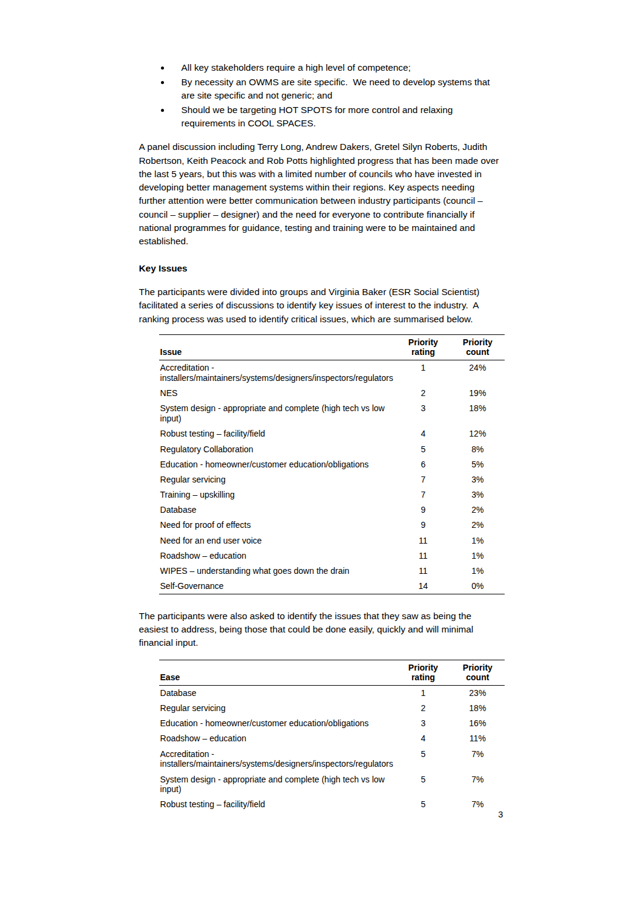All key stakeholders require a high level of competence;
By necessity an OWMS are site specific. We need to develop systems that are site specific and not generic; and
Should we be targeting HOT SPOTS for more control and relaxing requirements in COOL SPACES.
A panel discussion including Terry Long, Andrew Dakers, Gretel Silyn Roberts, Judith Robertson, Keith Peacock and Rob Potts highlighted progress that has been made over the last 5 years, but this was with a limited number of councils who have invested in developing better management systems within their regions. Key aspects needing further attention were better communication between industry participants (council – council – supplier – designer) and the need for everyone to contribute financially if national programmes for guidance, testing and training were to be maintained and established.
Key Issues
The participants were divided into groups and Virginia Baker (ESR Social Scientist) facilitated a series of discussions to identify key issues of interest to the industry. A ranking process was used to identify critical issues, which are summarised below.
| Issue | Priority rating | Priority count |
| --- | --- | --- |
| Accreditation - installers/maintainers/systems/designers/inspectors/regulators | 1 | 24% |
| NES | 2 | 19% |
| System design - appropriate and complete (high tech vs low input) | 3 | 18% |
| Robust testing – facility/field | 4 | 12% |
| Regulatory Collaboration | 5 | 8% |
| Education - homeowner/customer education/obligations | 6 | 5% |
| Regular servicing | 7 | 3% |
| Training – upskilling | 7 | 3% |
| Database | 9 | 2% |
| Need for proof of effects | 9 | 2% |
| Need for an end user voice | 11 | 1% |
| Roadshow – education | 11 | 1% |
| WIPES – understanding what goes down the drain | 11 | 1% |
| Self-Governance | 14 | 0% |
The participants were also asked to identify the issues that they saw as being the easiest to address, being those that could be done easily, quickly and will minimal financial input.
| Ease | Priority rating | Priority count |
| --- | --- | --- |
| Database | 1 | 23% |
| Regular servicing | 2 | 18% |
| Education - homeowner/customer education/obligations | 3 | 16% |
| Roadshow – education | 4 | 11% |
| Accreditation - installers/maintainers/systems/designers/inspectors/regulators | 5 | 7% |
| System design - appropriate and complete (high tech vs low input) | 5 | 7% |
| Robust testing – facility/field | 5 | 7% |
3